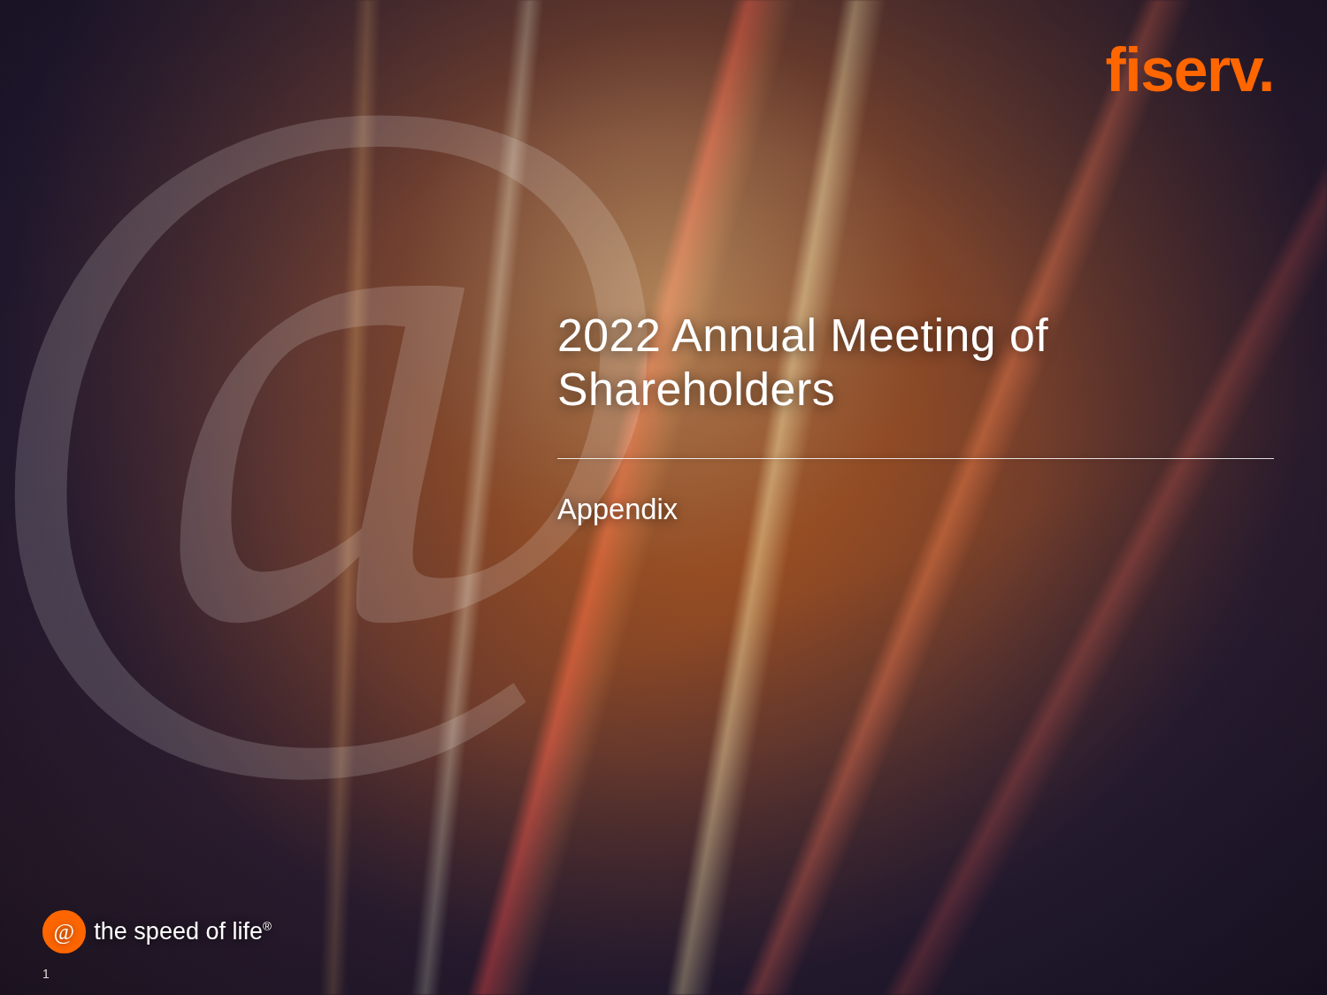@
fiserv.
2022 Annual Meeting of Shareholders
Appendix
@ the speed of life®
1